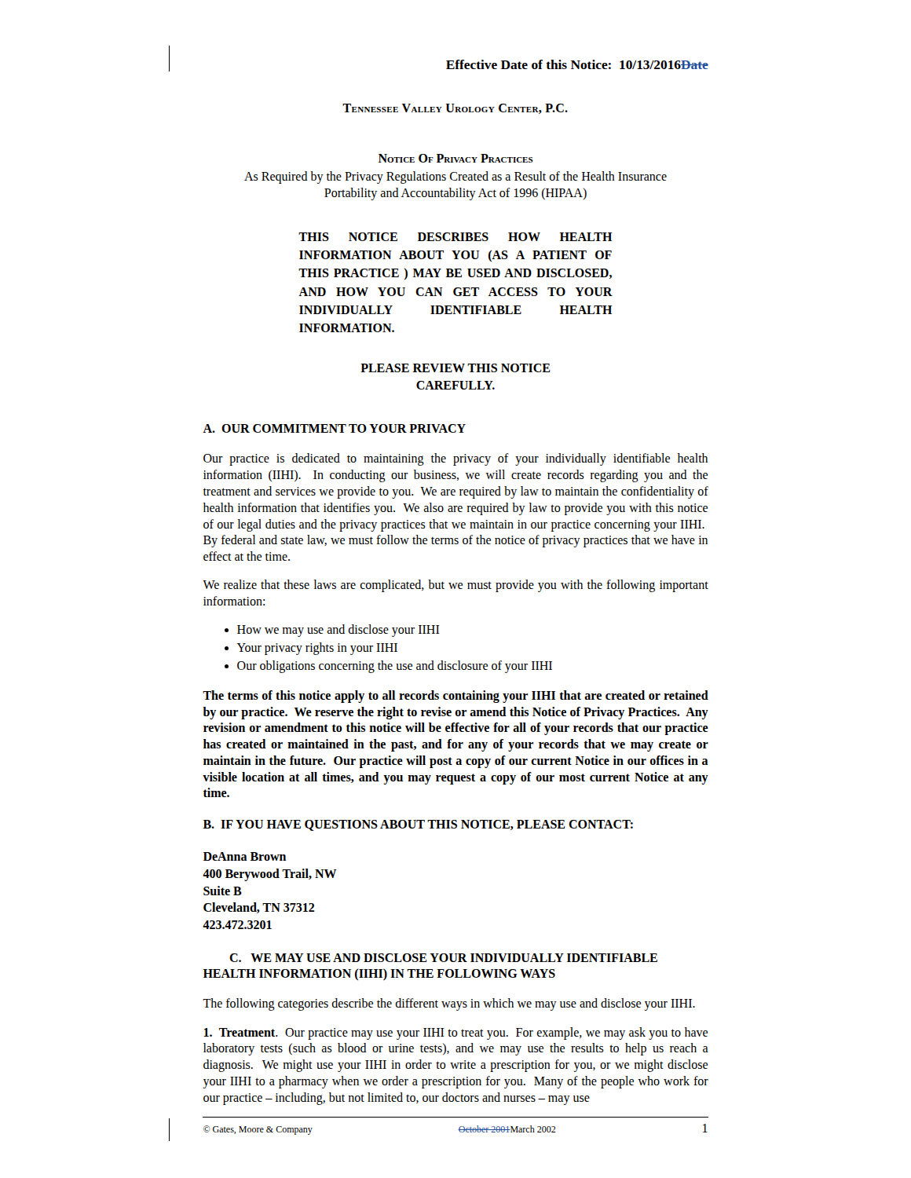Effective Date of this Notice: 10/13/2016Date
Tennessee Valley Urology Center, P.C.
Notice Of Privacy Practices
As Required by the Privacy Regulations Created as a Result of the Health Insurance Portability and Accountability Act of 1996 (HIPAA)
THIS NOTICE DESCRIBES HOW HEALTH INFORMATION ABOUT YOU (AS A PATIENT OF THIS PRACTICE ) MAY BE USED AND DISCLOSED, AND HOW YOU CAN GET ACCESS TO YOUR INDIVIDUALLY IDENTIFIABLE HEALTH INFORMATION.
PLEASE REVIEW THIS NOTICE
CAREFULLY.
A. OUR COMMITMENT TO YOUR PRIVACY
Our practice is dedicated to maintaining the privacy of your individually identifiable health information (IIHI). In conducting our business, we will create records regarding you and the treatment and services we provide to you. We are required by law to maintain the confidentiality of health information that identifies you. We also are required by law to provide you with this notice of our legal duties and the privacy practices that we maintain in our practice concerning your IIHI. By federal and state law, we must follow the terms of the notice of privacy practices that we have in effect at the time.
We realize that these laws are complicated, but we must provide you with the following important information:
How we may use and disclose your IIHI
Your privacy rights in your IIHI
Our obligations concerning the use and disclosure of your IIHI
The terms of this notice apply to all records containing your IIHI that are created or retained by our practice. We reserve the right to revise or amend this Notice of Privacy Practices. Any revision or amendment to this notice will be effective for all of your records that our practice has created or maintained in the past, and for any of your records that we may create or maintain in the future. Our practice will post a copy of our current Notice in our offices in a visible location at all times, and you may request a copy of our most current Notice at any time.
B. IF YOU HAVE QUESTIONS ABOUT THIS NOTICE, PLEASE CONTACT:
DeAnna Brown
400 Berywood Trail, NW
Suite B
Cleveland, TN 37312
423.472.3201
C. WE MAY USE AND DISCLOSE YOUR INDIVIDUALLY IDENTIFIABLE HEALTH INFORMATION (IIHI) IN THE FOLLOWING WAYS
The following categories describe the different ways in which we may use and disclose your IIHI.
1. Treatment. Our practice may use your IIHI to treat you. For example, we may ask you to have laboratory tests (such as blood or urine tests), and we may use the results to help us reach a diagnosis. We might use your IIHI in order to write a prescription for you, or we might disclose your IIHI to a pharmacy when we order a prescription for you. Many of the people who work for our practice – including, but not limited to, our doctors and nurses – may use
© Gates, Moore & Company
October 2001 March 2002
1